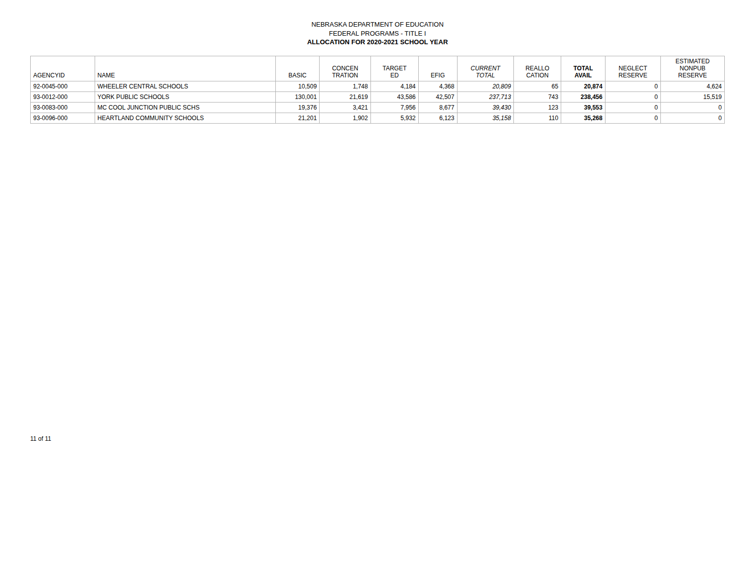NEBRASKA DEPARTMENT OF EDUCATION
FEDERAL PROGRAMS - TITLE I
ALLOCATION FOR 2020-2021 SCHOOL YEAR
| AGENCYID | NAME | BASIC | CONCEN TRATION | TARGET ED | EFIG | CURRENT TOTAL | REALLO CATION | TOTAL AVAIL | NEGLECT RESERVE | ESTIMATED NONPUB RESERVE |
| --- | --- | --- | --- | --- | --- | --- | --- | --- | --- | --- |
| 92-0045-000 | WHEELER CENTRAL SCHOOLS | 10,509 | 1,748 | 4,184 | 4,368 | 20,809 | 65 | 20,874 | 0 | 4,624 |
| 93-0012-000 | YORK PUBLIC SCHOOLS | 130,001 | 21,619 | 43,586 | 42,507 | 237,713 | 743 | 238,456 | 0 | 15,519 |
| 93-0083-000 | MC COOL JUNCTION PUBLIC SCHS | 19,376 | 3,421 | 7,956 | 8,677 | 39,430 | 123 | 39,553 | 0 | 0 |
| 93-0096-000 | HEARTLAND COMMUNITY SCHOOLS | 21,201 | 1,902 | 5,932 | 6,123 | 35,158 | 110 | 35,268 | 0 | 0 |
11 of 11